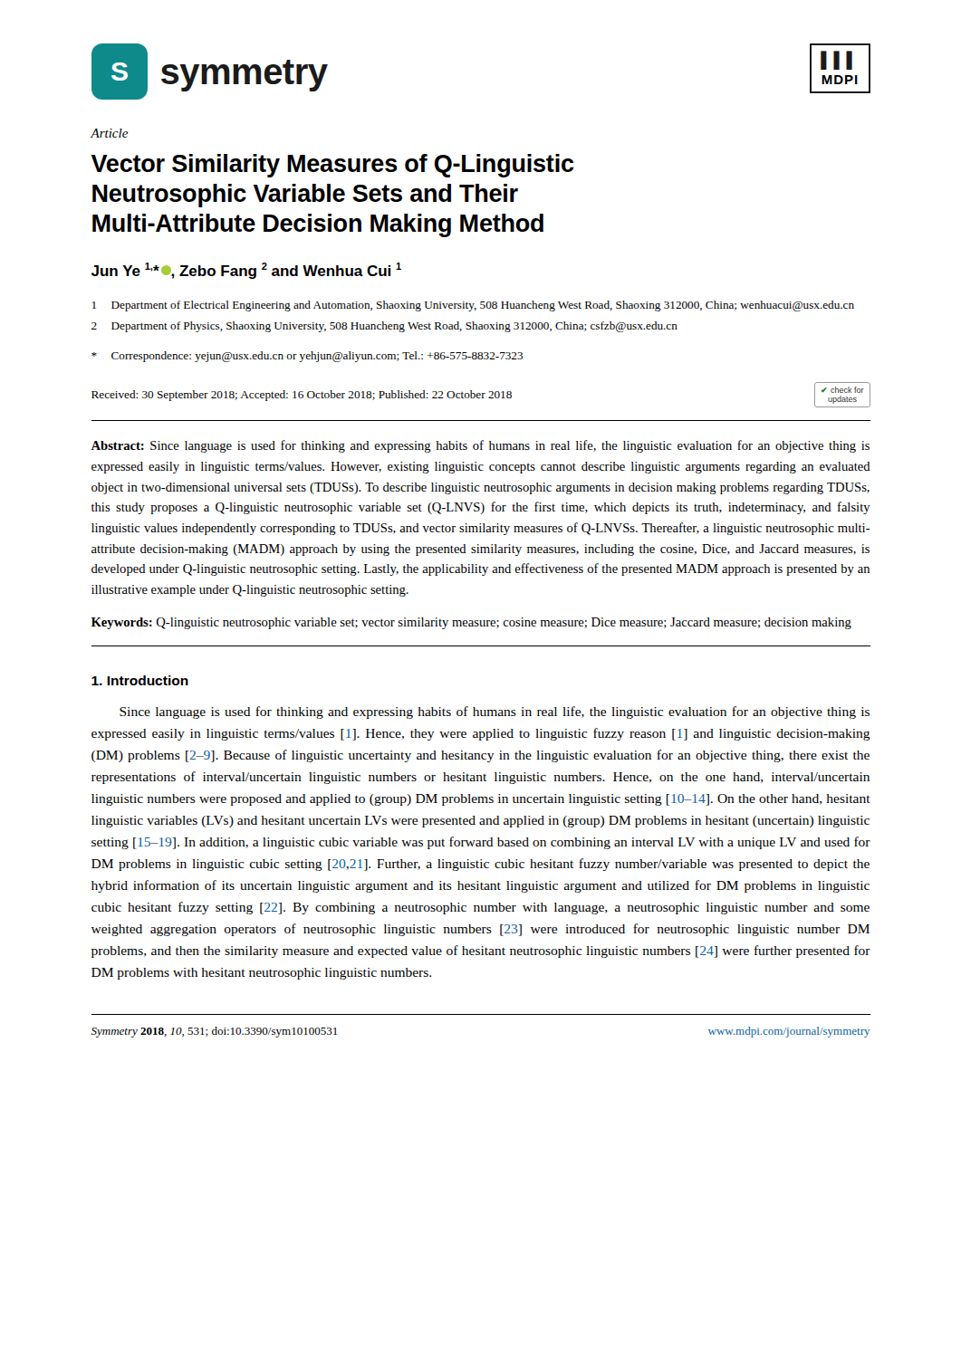S
symmetry
▌▌▌
MDPI
Article
Vector Similarity Measures of Q-Linguistic
Neutrosophic Variable Sets and Their
Multi-Attribute Decision Making Method
Jun Ye 1,* , Zebo Fang 2 and Wenhua Cui 1
1 Department of Electrical Engineering and Automation, Shaoxing University, 508 Huancheng West Road, Shaoxing 312000, China; wenhuacui@usx.edu.cn
2 Department of Physics, Shaoxing University, 508 Huancheng West Road, Shaoxing 312000, China; csfzb@usx.edu.cn
*Correspondence: yejun@usx.edu.cn or yehjun@aliyun.com; Tel.: +86-575-8832-7323
Received: 30 September 2018; Accepted: 16 October 2018; Published: 22 October 2018 ✔ check for
updates
Abstract: Since language is used for thinking and expressing habits of humans in real life, the linguistic evaluation for an objective thing is expressed easily in linguistic terms/values. However, existing linguistic concepts cannot describe linguistic arguments regarding an evaluated object in two-dimensional universal sets (TDUSs). To describe linguistic neutrosophic arguments in decision making problems regarding TDUSs, this study proposes a Q-linguistic neutrosophic variable set (Q-LNVS) for the first time, which depicts its truth, indeterminacy, and falsity linguistic values independently corresponding to TDUSs, and vector similarity measures of Q-LNVSs. Thereafter, a linguistic neutrosophic multi-attribute decision-making (MADM) approach by using the presented similarity measures, including the cosine, Dice, and Jaccard measures, is developed under Q-linguistic neutrosophic setting. Lastly, the applicability and effectiveness of the presented MADM approach is presented by an illustrative example under Q-linguistic neutrosophic setting.
Keywords: Q-linguistic neutrosophic variable set; vector similarity measure; cosine measure; Dice measure; Jaccard measure; decision making
1. Introduction
Since language is used for thinking and expressing habits of humans in real life, the linguistic evaluation for an objective thing is expressed easily in linguistic terms/values [1]. Hence, they were applied to linguistic fuzzy reason [1] and linguistic decision-making (DM) problems [2–9]. Because of linguistic uncertainty and hesitancy in the linguistic evaluation for an objective thing, there exist the representations of interval/uncertain linguistic numbers or hesitant linguistic numbers. Hence, on the one hand, interval/uncertain linguistic numbers were proposed and applied to (group) DM problems in uncertain linguistic setting [10–14]. On the other hand, hesitant linguistic variables (LVs) and hesitant uncertain LVs were presented and applied in (group) DM problems in hesitant (uncertain) linguistic setting [15–19]. In addition, a linguistic cubic variable was put forward based on combining an interval LV with a unique LV and used for DM problems in linguistic cubic setting [20,21]. Further, a linguistic cubic hesitant fuzzy number/variable was presented to depict the hybrid information of its uncertain linguistic argument and its hesitant linguistic argument and utilized for DM problems in linguistic cubic hesitant fuzzy setting [22]. By combining a neutrosophic number with language, a neutrosophic linguistic number and some weighted aggregation operators of neutrosophic linguistic numbers [23] were introduced for neutrosophic linguistic number DM problems, and then the similarity measure and expected value of hesitant neutrosophic linguistic numbers [24] were further presented for DM problems with hesitant neutrosophic linguistic numbers.
Symmetry 2018, 10, 531; doi:10.3390/sym10100531
www.mdpi.com/journal/symmetry